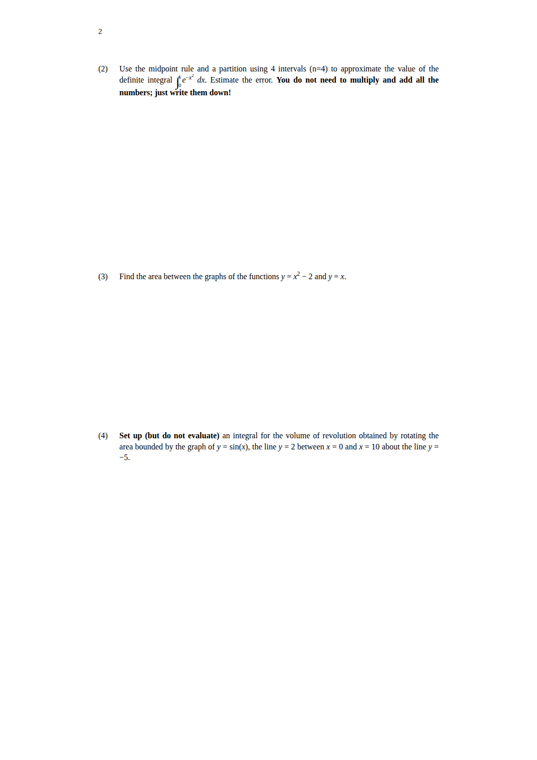2
(2)
Use the midpoint rule and a partition using 4 intervals (n=4) to approximate the value of the definite integral ∫10 e−x2 dx. Estimate the error. You do not need to multiply and add all the numbers; just write them down!
(3)
Find the area between the graphs of the functions y = x2 − 2 and y = x.
(4)
Set up (but do not evaluate) an integral for the volume of revolution obtained by rotating the area bounded by the graph of y = sin(x), the line y = 2 between x = 0 and x = 10 about the line y = −5.